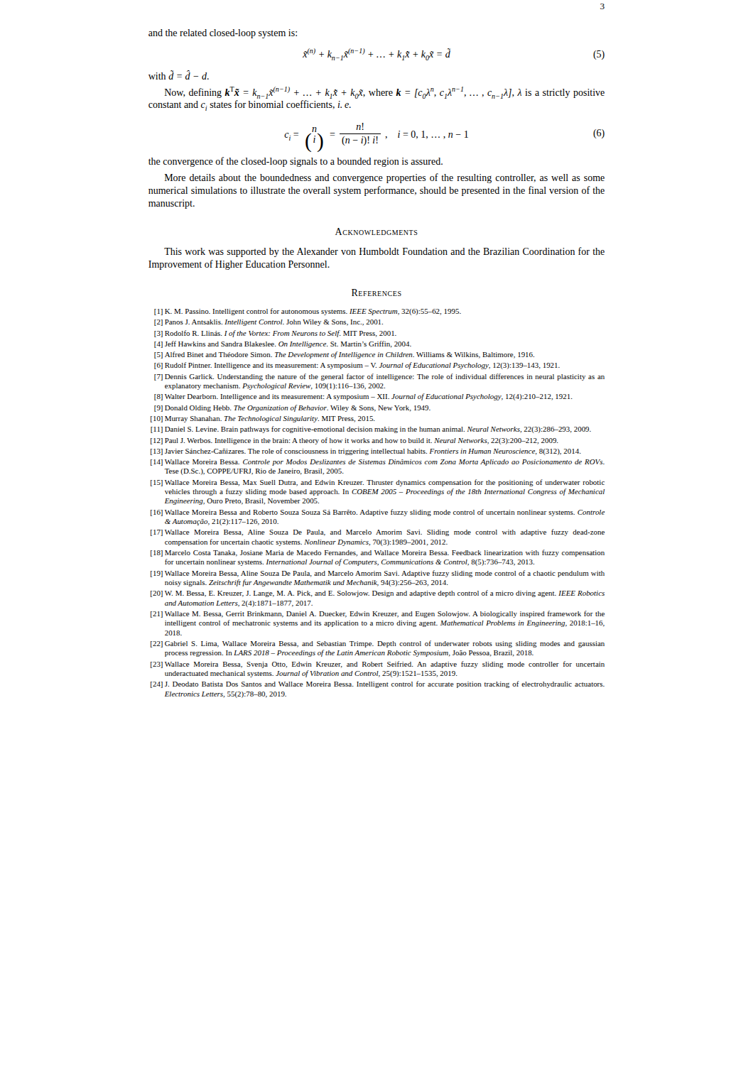3
and the related closed-loop system is:
x̃(n) + kn−1x̃(n−1) + … + k1x̃̇ + k0x̃ = d̃
(5)
with d̃ = d̂ − d.
Now, defining kTx̃ = kn−1x̃(n−1) + … + k1x̃̇ + k0x̃, where k = [c0λn, c1λn−1, … , cn−1λ], λ is a strictly positive constant and ci states for binomial coefficients, i. e.
ci = (n
i) = n!(n − i)! i! , i = 0, 1, … , n − 1
(6)
the convergence of the closed-loop signals to a bounded region is assured.
More details about the boundedness and convergence properties of the resulting controller, as well as some numerical simulations to illustrate the overall system performance, should be presented in the final version of the manuscript.
Acknowledgments
This work was supported by the Alexander von Humboldt Foundation and the Brazilian Coordination for the Improvement of Higher Education Personnel.
References
[1] K. M. Passino. Intelligent control for autonomous systems. IEEE Spectrum, 32(6):55–62, 1995.
[2] Panos J. Antsaklis. Intelligent Control. John Wiley & Sons, Inc., 2001.
[3] Rodolfo R. Llinás. I of the Vortex: From Neurons to Self. MIT Press, 2001.
[4] Jeff Hawkins and Sandra Blakeslee. On Intelligence. St. Martin’s Griffin, 2004.
[5] Alfred Binet and Théodore Simon. The Development of Intelligence in Children. Williams & Wilkins, Baltimore, 1916.
[6] Rudolf Pintner. Intelligence and its measurement: A symposium – V. Journal of Educational Psychology, 12(3):139–143, 1921.
[7] Dennis Garlick. Understanding the nature of the general factor of intelligence: The role of individual differences in neural plasticity as an explanatory mechanism. Psychological Review, 109(1):116–136, 2002.
[8] Walter Dearborn. Intelligence and its measurement: A symposium – XII. Journal of Educational Psychology, 12(4):210–212, 1921.
[9] Donald Olding Hebb. The Organization of Behavior. Wiley & Sons, New York, 1949.
[10] Murray Shanahan. The Technological Singularity. MIT Press, 2015.
[11] Daniel S. Levine. Brain pathways for cognitive-emotional decision making in the human animal. Neural Networks, 22(3):286–293, 2009.
[12] Paul J. Werbos. Intelligence in the brain: A theory of how it works and how to build it. Neural Networks, 22(3):200–212, 2009.
[13] Javier Sánchez-Cañizares. The role of consciousness in triggering intellectual habits. Frontiers in Human Neuroscience, 8(312), 2014.
[14] Wallace Moreira Bessa. Controle por Modos Deslizantes de Sistemas Dinâmicos com Zona Morta Aplicado ao Posicionamento de ROVs. Tese (D.Sc.), COPPE/UFRJ, Rio de Janeiro, Brasil, 2005.
[15] Wallace Moreira Bessa, Max Suell Dutra, and Edwin Kreuzer. Thruster dynamics compensation for the positioning of underwater robotic vehicles through a fuzzy sliding mode based approach. In COBEM 2005 – Proceedings of the 18th International Congress of Mechanical Engineering, Ouro Preto, Brasil, November 2005.
[16] Wallace Moreira Bessa and Roberto Souza Souza Sá Barrêto. Adaptive fuzzy sliding mode control of uncertain nonlinear systems. Controle & Automação, 21(2):117–126, 2010.
[17] Wallace Moreira Bessa, Aline Souza De Paula, and Marcelo Amorim Savi. Sliding mode control with adaptive fuzzy dead-zone compensation for uncertain chaotic systems. Nonlinear Dynamics, 70(3):1989–2001, 2012.
[18] Marcelo Costa Tanaka, Josiane Maria de Macedo Fernandes, and Wallace Moreira Bessa. Feedback linearization with fuzzy compensation for uncertain nonlinear systems. International Journal of Computers, Communications & Control, 8(5):736–743, 2013.
[19] Wallace Moreira Bessa, Aline Souza De Paula, and Marcelo Amorim Savi. Adaptive fuzzy sliding mode control of a chaotic pendulum with noisy signals. Zeitschrift fur Angewandte Mathematik und Mechanik, 94(3):256–263, 2014.
[20] W. M. Bessa, E. Kreuzer, J. Lange, M. A. Pick, and E. Solowjow. Design and adaptive depth control of a micro diving agent. IEEE Robotics and Automation Letters, 2(4):1871–1877, 2017.
[21] Wallace M. Bessa, Gerrit Brinkmann, Daniel A. Duecker, Edwin Kreuzer, and Eugen Solowjow. A biologically inspired framework for the intelligent control of mechatronic systems and its application to a micro diving agent. Mathematical Problems in Engineering, 2018:1–16, 2018.
[22] Gabriel S. Lima, Wallace Moreira Bessa, and Sebastian Trimpe. Depth control of underwater robots using sliding modes and gaussian process regression. In LARS 2018 – Proceedings of the Latin American Robotic Symposium, João Pessoa, Brazil, 2018.
[23] Wallace Moreira Bessa, Svenja Otto, Edwin Kreuzer, and Robert Seifried. An adaptive fuzzy sliding mode controller for uncertain underactuated mechanical systems. Journal of Vibration and Control, 25(9):1521–1535, 2019.
[24] J. Deodato Batista Dos Santos and Wallace Moreira Bessa. Intelligent control for accurate position tracking of electrohydraulic actuators. Electronics Letters, 55(2):78–80, 2019.